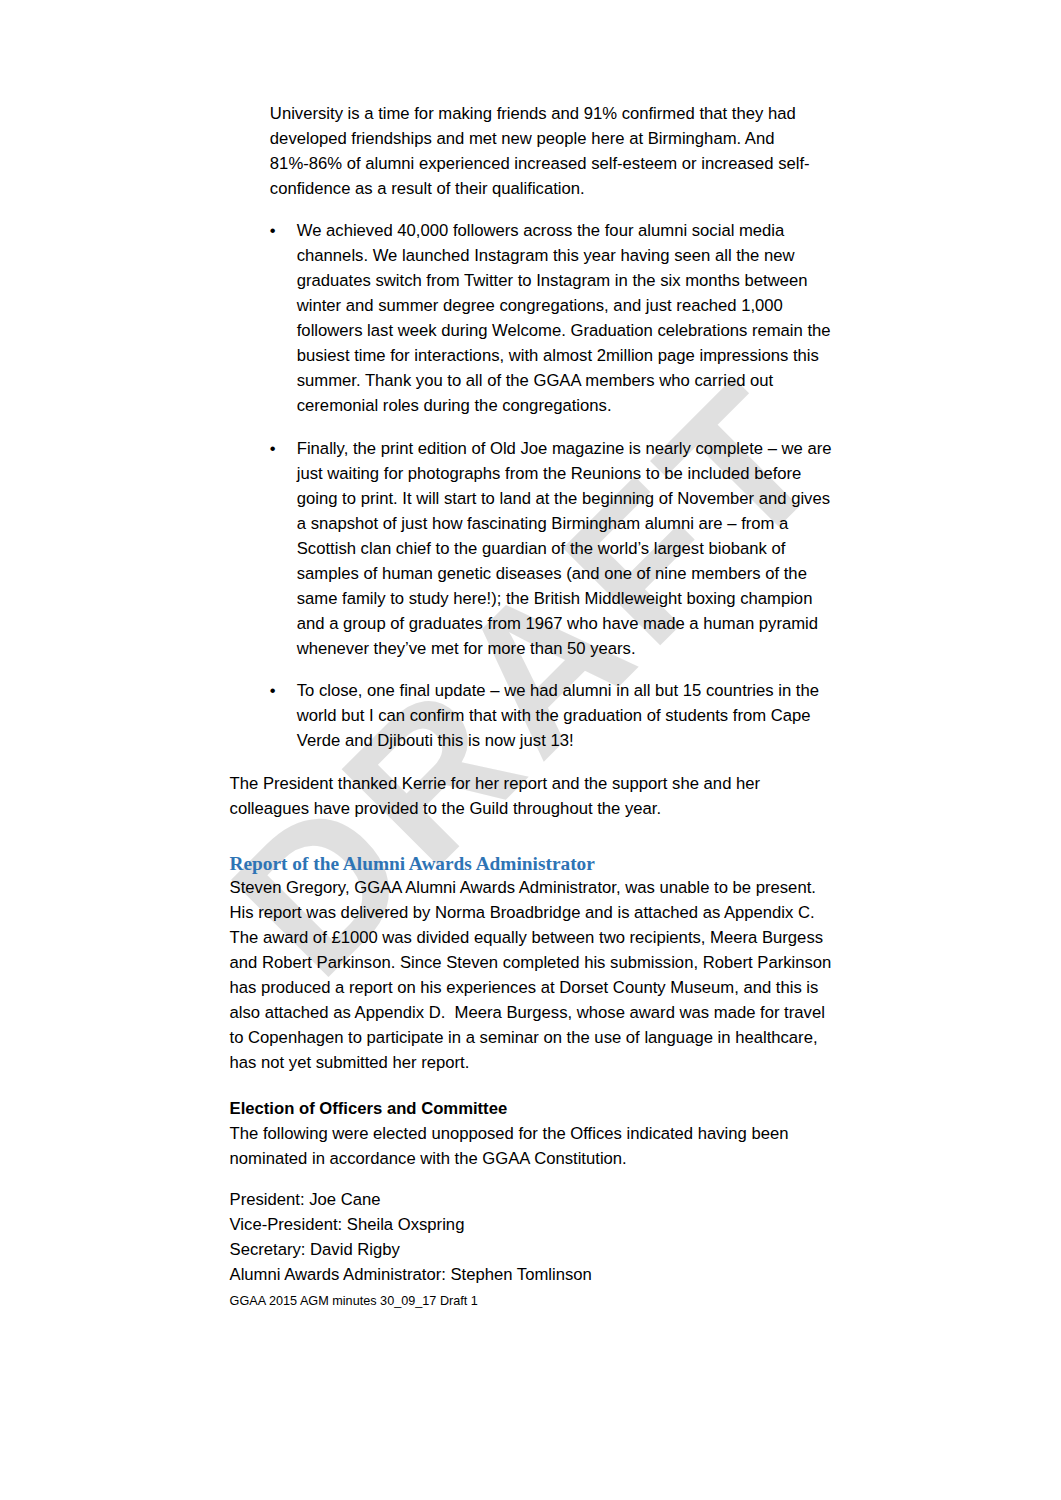DRAFT
University is a time for making friends and 91% confirmed that they had developed friendships and met new people here at Birmingham. And 81%-86% of alumni experienced increased self-esteem or increased self-confidence as a result of their qualification.
We achieved 40,000 followers across the four alumni social media channels. We launched Instagram this year having seen all the new graduates switch from Twitter to Instagram in the six months between winter and summer degree congregations, and just reached 1,000 followers last week during Welcome. Graduation celebrations remain the busiest time for interactions, with almost 2million page impressions this summer. Thank you to all of the GGAA members who carried out ceremonial roles during the congregations.
Finally, the print edition of Old Joe magazine is nearly complete – we are just waiting for photographs from the Reunions to be included before going to print. It will start to land at the beginning of November and gives a snapshot of just how fascinating Birmingham alumni are – from a Scottish clan chief to the guardian of the world’s largest biobank of samples of human genetic diseases (and one of nine members of the same family to study here!); the British Middleweight boxing champion and a group of graduates from 1967 who have made a human pyramid whenever they’ve met for more than 50 years.
To close, one final update – we had alumni in all but 15 countries in the world but I can confirm that with the graduation of students from Cape Verde and Djibouti this is now just 13!
The President thanked Kerrie for her report and the support she and her colleagues have provided to the Guild throughout the year.
Report of the Alumni Awards Administrator
Steven Gregory, GGAA Alumni Awards Administrator, was unable to be present. His report was delivered by Norma Broadbridge and is attached as Appendix C. The award of £1000 was divided equally between two recipients, Meera Burgess and Robert Parkinson. Since Steven completed his submission, Robert Parkinson has produced a report on his experiences at Dorset County Museum, and this is also attached as Appendix D. Meera Burgess, whose award was made for travel to Copenhagen to participate in a seminar on the use of language in healthcare, has not yet submitted her report.
Election of Officers and Committee
The following were elected unopposed for the Offices indicated having been nominated in accordance with the GGAA Constitution.
President: Joe Cane
Vice-President: Sheila Oxspring
Secretary: David Rigby
Alumni Awards Administrator: Stephen Tomlinson
GGAA 2015 AGM minutes 30_09_17 Draft 1